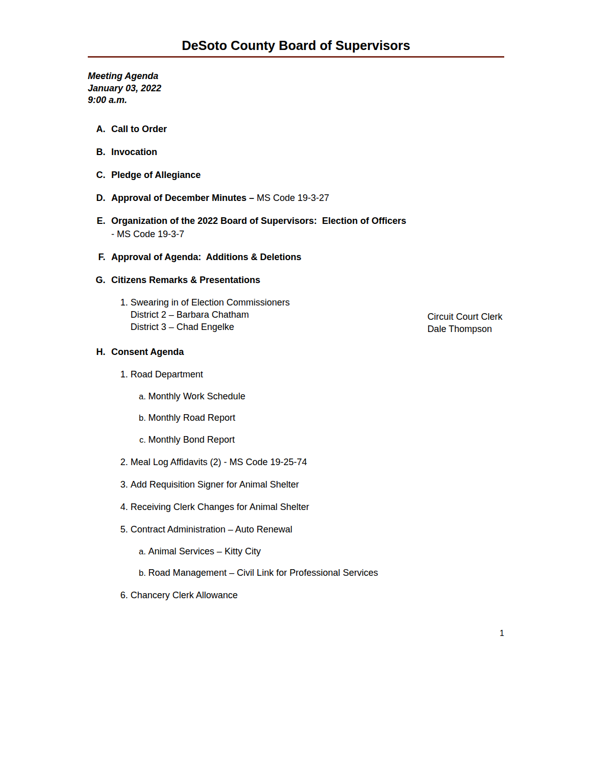DeSoto County Board of Supervisors
Meeting Agenda
January 03, 2022
9:00 a.m.
Call to Order
Invocation
Pledge of Allegiance
Approval of December Minutes – MS Code 19-3-27
Organization of the 2022 Board of Supervisors: Election of Officers - MS Code 19-3-7
Approval of Agenda: Additions & Deletions
Citizens Remarks & Presentations
Swearing in of Election Commissioners
District 2 – Barbara Chatham
District 3 – Chad Engelke
Circuit Court Clerk
Dale Thompson
Consent Agenda
Road Department
Monthly Work Schedule
Monthly Road Report
Monthly Bond Report
Meal Log Affidavits (2) - MS Code 19-25-74
Add Requisition Signer for Animal Shelter
Receiving Clerk Changes for Animal Shelter
Contract Administration – Auto Renewal
Animal Services – Kitty City
Road Management – Civil Link for Professional Services
Chancery Clerk Allowance
1